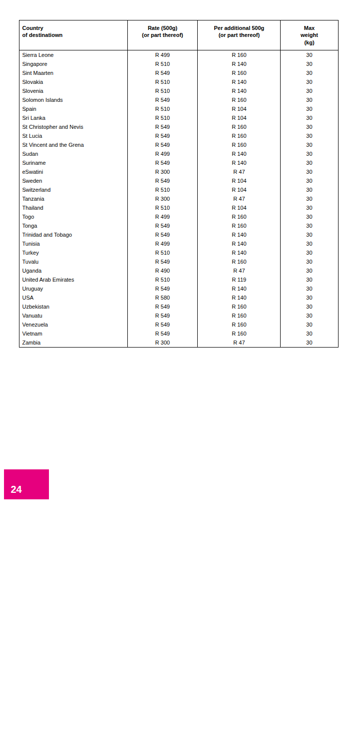| Country of destinatiown | Rate (500g) (or part thereof) | Per additional 500g (or part thereof) | Max weight (kg) |
| --- | --- | --- | --- |
| Sierra Leone | R 499 | R 160 | 30 |
| Singapore | R 510 | R 140 | 30 |
| Sint Maarten | R 549 | R 160 | 30 |
| Slovakia | R 510 | R 140 | 30 |
| Slovenia | R 510 | R 140 | 30 |
| Solomon Islands | R 549 | R 160 | 30 |
| Spain | R 510 | R 104 | 30 |
| Sri Lanka | R 510 | R 104 | 30 |
| St Christopher and Nevis | R 549 | R 160 | 30 |
| St Lucia | R 549 | R 160 | 30 |
| St Vincent and the Grena | R 549 | R 160 | 30 |
| Sudan | R 499 | R 140 | 30 |
| Suriname | R 549 | R 140 | 30 |
| eSwatini | R 300 | R 47 | 30 |
| Sweden | R 549 | R 104 | 30 |
| Switzerland | R 510 | R 104 | 30 |
| Tanzania | R 300 | R 47 | 30 |
| Thailand | R 510 | R 104 | 30 |
| Togo | R 499 | R 160 | 30 |
| Tonga | R 549 | R 160 | 30 |
| Trinidad and Tobago | R 549 | R 140 | 30 |
| Tunisia | R 499 | R 140 | 30 |
| Turkey | R 510 | R 140 | 30 |
| Tuvalu | R 549 | R 160 | 30 |
| Uganda | R 490 | R 47 | 30 |
| United Arab Emirates | R 510 | R 119 | 30 |
| Uruguay | R 549 | R 140 | 30 |
| USA | R 580 | R 140 | 30 |
| Uzbekistan | R 549 | R 160 | 30 |
| Vanuatu | R 549 | R 160 | 30 |
| Venezuela | R 549 | R 160 | 30 |
| Vietnam | R 549 | R 160 | 30 |
| Zambia | R 300 | R 47 | 30 |
24